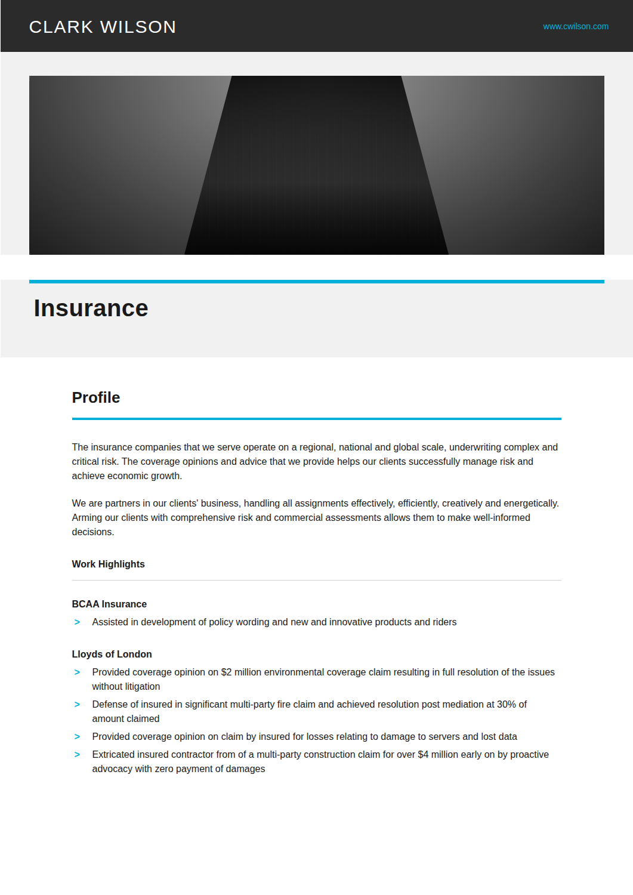CLARK WILSON
www.cwilson.com
Insurance
Profile
The insurance companies that we serve operate on a regional, national and global scale, underwriting complex and critical risk. The coverage opinions and advice that we provide helps our clients successfully manage risk and achieve economic growth.
We are partners in our clients' business, handling all assignments effectively, efficiently, creatively and energetically. Arming our clients with comprehensive risk and commercial assessments allows them to make well-informed decisions.
Work Highlights
BCAA Insurance
Assisted in development of policy wording and new and innovative products and riders
Lloyds of London
Provided coverage opinion on $2 million environmental coverage claim resulting in full resolution of the issues without litigation
Defense of insured in significant multi-party fire claim and achieved resolution post mediation at 30% of amount claimed
Provided coverage opinion on claim by insured for losses relating to damage to servers and lost data
Extricated insured contractor from of a multi-party construction claim for over $4 million early on by proactive advocacy with zero payment of damages